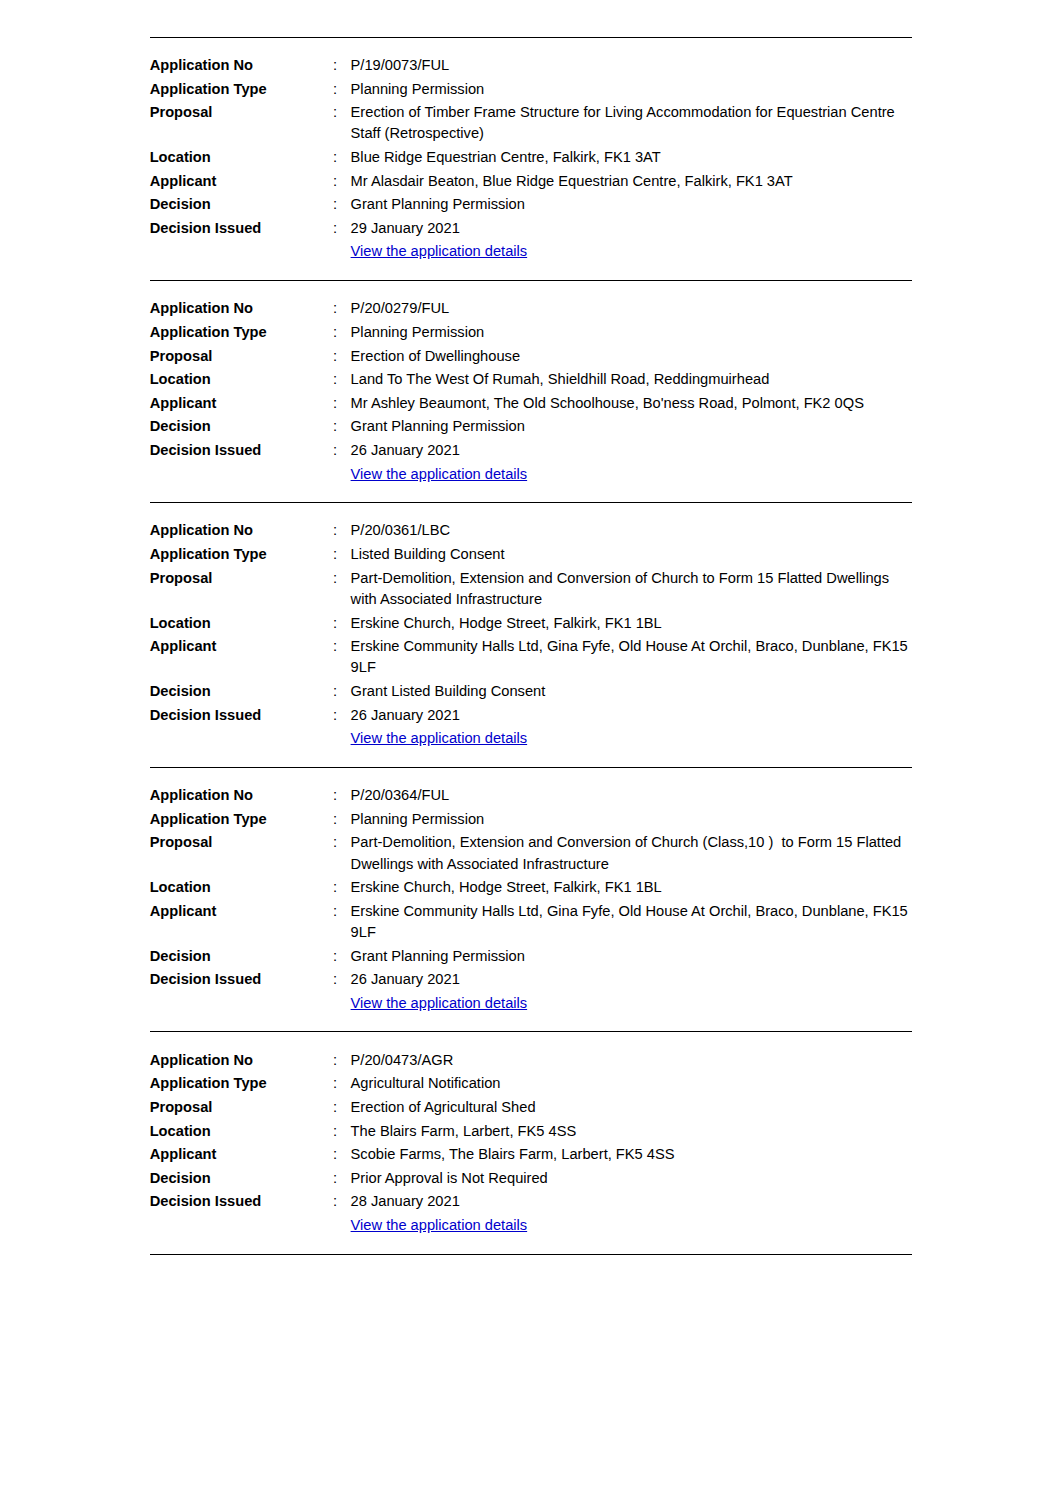| Application No | : | P/19/0073/FUL |
| Application Type | : | Planning Permission |
| Proposal | : | Erection of Timber Frame Structure for Living Accommodation for Equestrian Centre Staff (Retrospective) |
| Location | : | Blue Ridge Equestrian Centre, Falkirk, FK1 3AT |
| Applicant | : | Mr Alasdair Beaton, Blue Ridge Equestrian Centre, Falkirk, FK1 3AT |
| Decision | : | Grant Planning Permission |
| Decision Issued | : | 29 January 2021 |
| | | View the application details |
| Application No | : | P/20/0279/FUL |
| Application Type | : | Planning Permission |
| Proposal | : | Erection of Dwellinghouse |
| Location | : | Land To The West Of Rumah, Shieldhill Road, Reddingmuirhead |
| Applicant | : | Mr Ashley Beaumont, The Old Schoolhouse, Bo'ness Road, Polmont, FK2 0QS |
| Decision | : | Grant Planning Permission |
| Decision Issued | : | 26 January 2021 |
| | | View the application details |
| Application No | : | P/20/0361/LBC |
| Application Type | : | Listed Building Consent |
| Proposal | : | Part-Demolition, Extension and Conversion of Church to Form 15 Flatted Dwellings with Associated Infrastructure |
| Location | : | Erskine Church, Hodge Street, Falkirk, FK1 1BL |
| Applicant | : | Erskine Community Halls Ltd, Gina Fyfe, Old House At Orchil, Braco, Dunblane, FK15 9LF |
| Decision | : | Grant Listed Building Consent |
| Decision Issued | : | 26 January 2021 |
| | | View the application details |
| Application No | : | P/20/0364/FUL |
| Application Type | : | Planning Permission |
| Proposal | : | Part-Demolition, Extension and Conversion of Church (Class,10 ) to Form 15 Flatted Dwellings with Associated Infrastructure |
| Location | : | Erskine Church, Hodge Street, Falkirk, FK1 1BL |
| Applicant | : | Erskine Community Halls Ltd, Gina Fyfe, Old House At Orchil, Braco, Dunblane, FK15 9LF |
| Decision | : | Grant Planning Permission |
| Decision Issued | : | 26 January 2021 |
| | | View the application details |
| Application No | : | P/20/0473/AGR |
| Application Type | : | Agricultural Notification |
| Proposal | : | Erection of Agricultural Shed |
| Location | : | The Blairs Farm, Larbert, FK5 4SS |
| Applicant | : | Scobie Farms, The Blairs Farm, Larbert, FK5 4SS |
| Decision | : | Prior Approval is Not Required |
| Decision Issued | : | 28 January 2021 |
| | | View the application details |